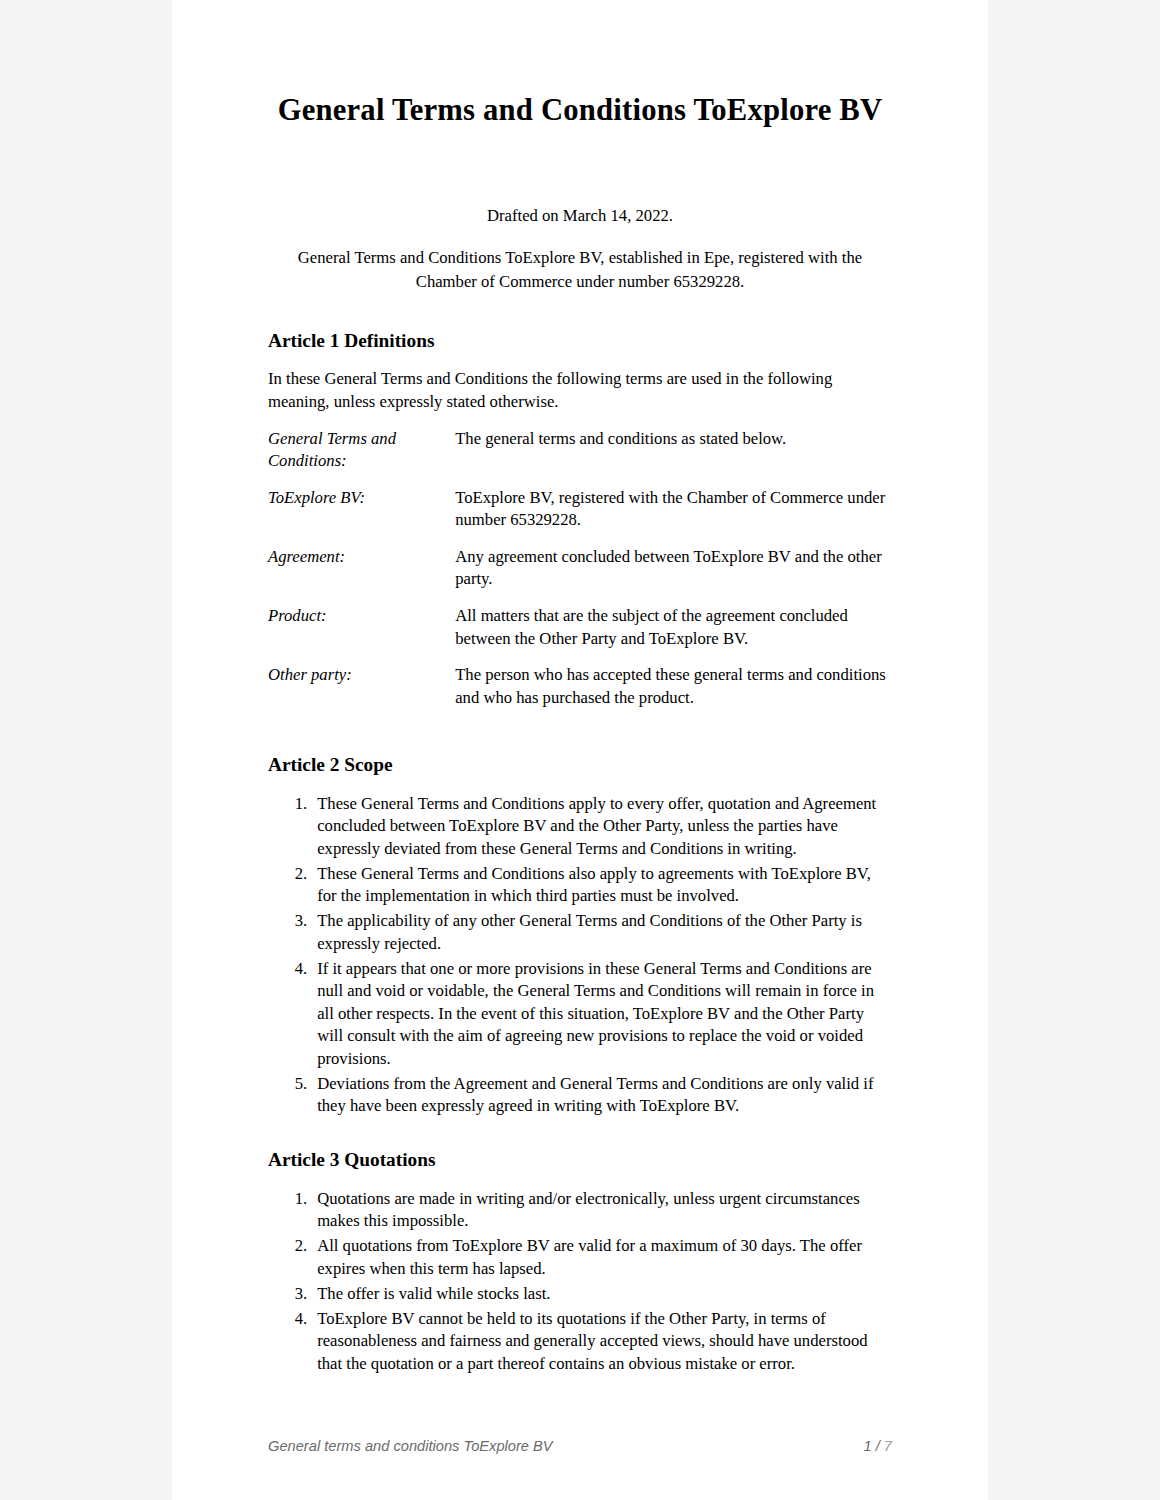General Terms and Conditions ToExplore BV
Drafted on March 14, 2022.
General Terms and Conditions ToExplore BV, established in Epe, registered with the Chamber of Commerce under number 65329228.
Article 1 Definitions
In these General Terms and Conditions the following terms are used in the following meaning, unless expressly stated otherwise.
| General Terms and Conditions: | The general terms and conditions as stated below. |
| ToExplore BV: | ToExplore BV, registered with the Chamber of Commerce under number 65329228. |
| Agreement: | Any agreement concluded between ToExplore BV and the other party. |
| Product: | All matters that are the subject of the agreement concluded between the Other Party and ToExplore BV. |
| Other party: | The person who has accepted these general terms and conditions and who has purchased the product. |
Article 2 Scope
These General Terms and Conditions apply to every offer, quotation and Agreement concluded between ToExplore BV and the Other Party, unless the parties have expressly deviated from these General Terms and Conditions in writing.
These General Terms and Conditions also apply to agreements with ToExplore BV, for the implementation in which third parties must be involved.
The applicability of any other General Terms and Conditions of the Other Party is expressly rejected.
If it appears that one or more provisions in these General Terms and Conditions are null and void or voidable, the General Terms and Conditions will remain in force in all other respects. In the event of this situation, ToExplore BV and the Other Party will consult with the aim of agreeing new provisions to replace the void or voided provisions.
Deviations from the Agreement and General Terms and Conditions are only valid if they have been expressly agreed in writing with ToExplore BV.
Article 3 Quotations
Quotations are made in writing and/or electronically, unless urgent circumstances makes this impossible.
All quotations from ToExplore BV are valid for a maximum of 30 days. The offer expires when this term has lapsed.
The offer is valid while stocks last.
ToExplore BV cannot be held to its quotations if the Other Party, in terms of reasonableness and fairness and generally accepted views, should have understood that the quotation or a part thereof contains an obvious mistake or error.
General terms and conditions ToExplore BV 1 / 7